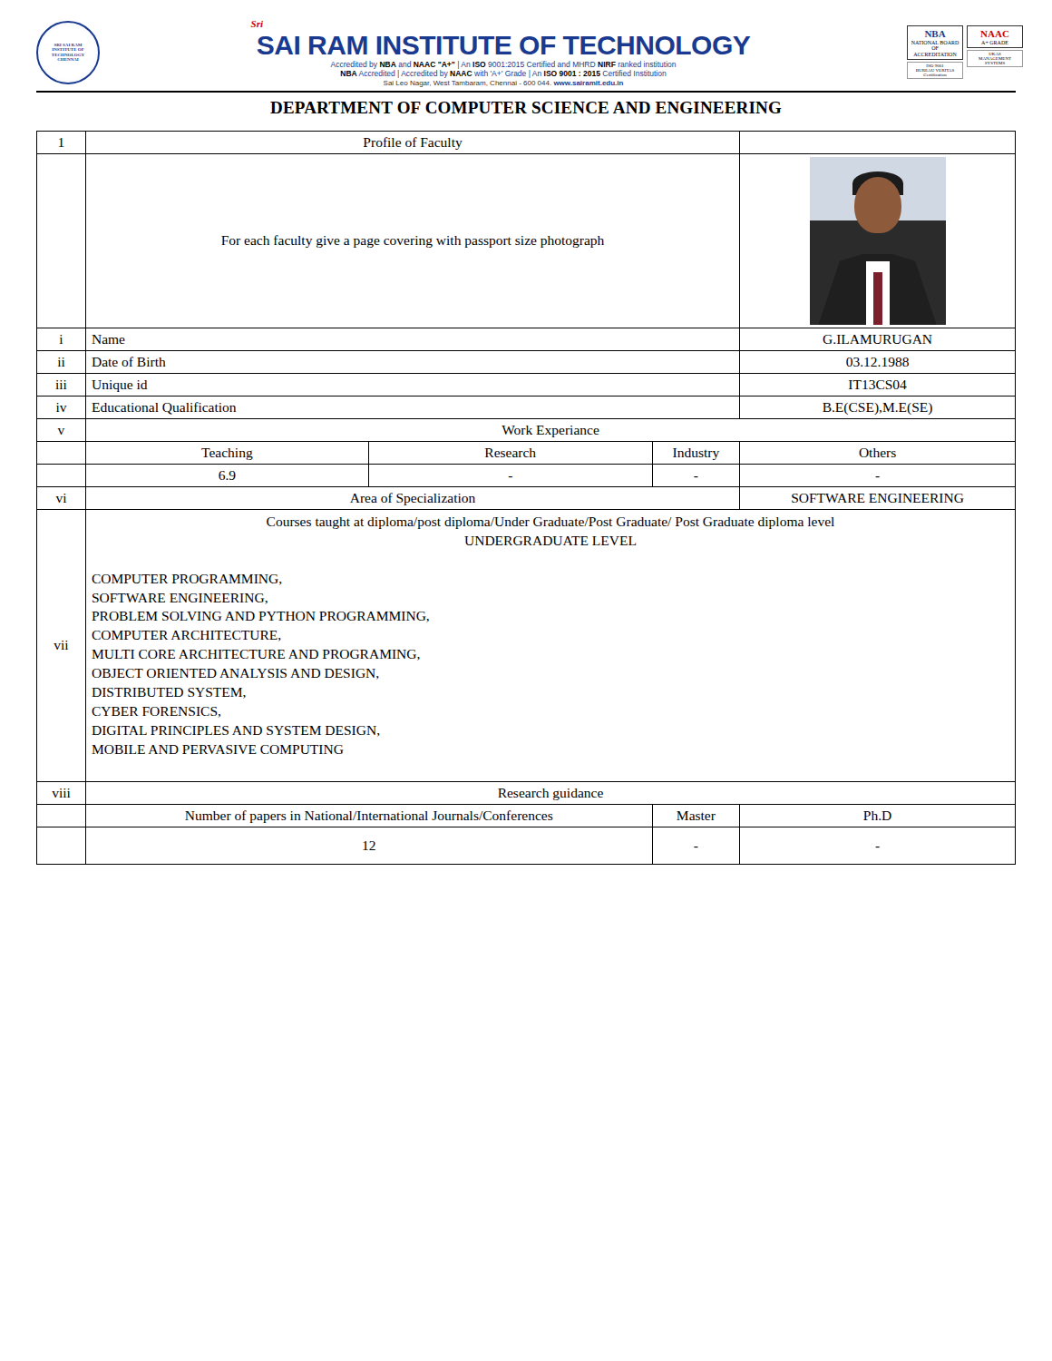SRI SAI RAM
INSTITUTE OF
TECHNOLOGY
CHENNAI
Sri
SAI RAM INSTITUTE OF TECHNOLOGY
Accredited by NBA and NAAC "A+" | An ISO 9001:2015 Certified and MHRD NIRF ranked institution
NBA Accredited | Accredited by NAAC with 'A+' Grade | An ISO 9001 : 2015 Certified Institution
Sai Leo Nagar, West Tambaram, Chennai - 600 044. www.sairamit.edu.in
NBANATIONAL BOARD
OF ACCREDITATION
ISO 9001
BUREAU VERITAS
Certification
NAACA+ GRADE
UKAS
MANAGEMENT
SYSTEMS
DEPARTMENT OF COMPUTER SCIENCE AND ENGINEERING
| 1 | Profile of Faculty | |
| | For each faculty give a page covering with passport size photograph | |
| i | Name | G.ILAMURUGAN |
| ii | Date of Birth | 03.12.1988 |
| iii | Unique id | IT13CS04 |
| iv | Educational Qualification | B.E(CSE),M.E(SE) |
| v | Work Experiance |
| | Teaching | Research | Industry | Others |
| | 6.9 | - | - | - |
| vi | Area of Specialization | SOFTWARE ENGINEERING |
| vii | Courses taught at diploma/post diploma/Under Graduate/Post Graduate/ Post Graduate diploma level UNDERGRADUATE LEVEL COMPUTER PROGRAMMING, SOFTWARE ENGINEERING, PROBLEM SOLVING AND PYTHON PROGRAMMING, COMPUTER ARCHITECTURE, MULTI CORE ARCHITECTURE AND PROGRAMING, OBJECT ORIENTED ANALYSIS AND DESIGN, DISTRIBUTED SYSTEM, CYBER FORENSICS, DIGITAL PRINCIPLES AND SYSTEM DESIGN, MOBILE AND PERVASIVE COMPUTING |
| viii | Research guidance |
| | Number of papers in National/International Journals/Conferences | Master | Ph.D |
| | 12 | - | - |